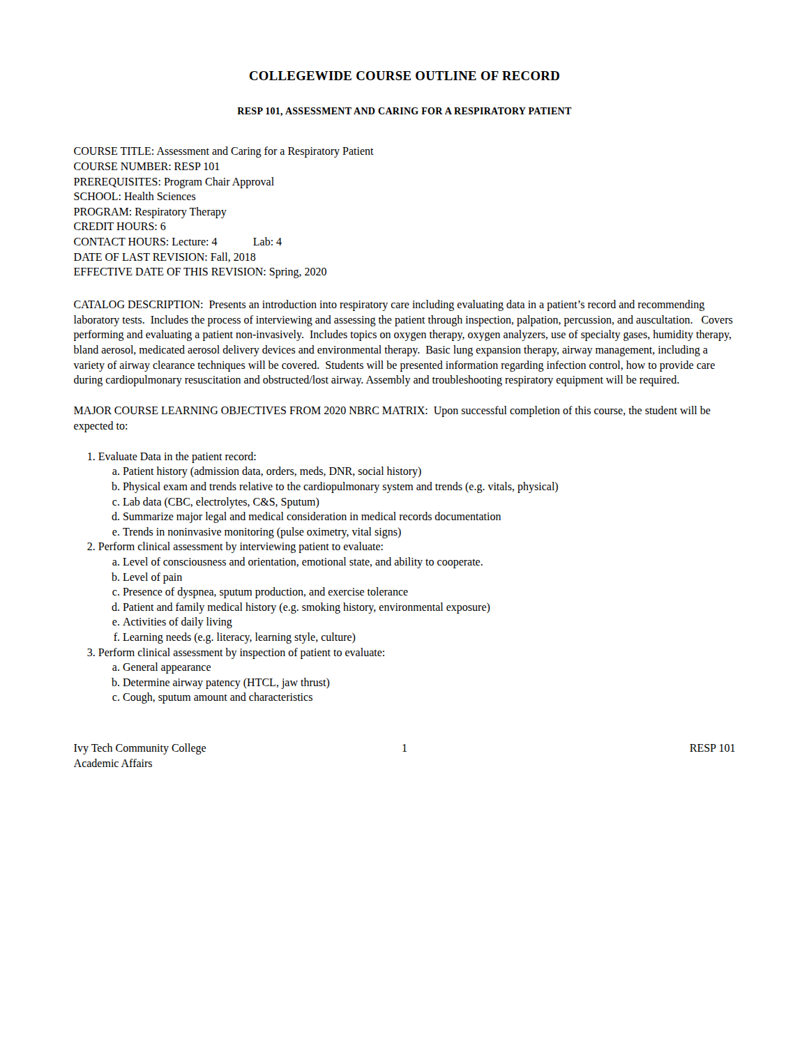COLLEGEWIDE COURSE OUTLINE OF RECORD
RESP 101, Assessment and Caring for a Respiratory Patient
COURSE TITLE: Assessment and Caring for a Respiratory Patient
COURSE NUMBER: RESP 101
PREREQUISITES: Program Chair Approval
SCHOOL: Health Sciences
PROGRAM: Respiratory Therapy
CREDIT HOURS: 6
CONTACT HOURS: Lecture: 4 Lab: 4
DATE OF LAST REVISION: Fall, 2018
EFFECTIVE DATE OF THIS REVISION: Spring, 2020
CATALOG DESCRIPTION: Presents an introduction into respiratory care including evaluating data in a patient’s record and recommending laboratory tests. Includes the process of interviewing and assessing the patient through inspection, palpation, percussion, and auscultation. Covers performing and evaluating a patient non-invasively. Includes topics on oxygen therapy, oxygen analyzers, use of specialty gases, humidity therapy, bland aerosol, medicated aerosol delivery devices and environmental therapy. Basic lung expansion therapy, airway management, including a variety of airway clearance techniques will be covered. Students will be presented information regarding infection control, how to provide care during cardiopulmonary resuscitation and obstructed/lost airway. Assembly and troubleshooting respiratory equipment will be required.
MAJOR COURSE LEARNING OBJECTIVES FROM 2020 NBRC MATRIX: Upon successful completion of this course, the student will be expected to:
Evaluate Data in the patient record:
Patient history (admission data, orders, meds, DNR, social history)
Physical exam and trends relative to the cardiopulmonary system and trends (e.g. vitals, physical)
Lab data (CBC, electrolytes, C&S, Sputum)
Summarize major legal and medical consideration in medical records documentation
Trends in noninvasive monitoring (pulse oximetry, vital signs)
Perform clinical assessment by interviewing patient to evaluate:
Level of consciousness and orientation, emotional state, and ability to cooperate.
Level of pain
Presence of dyspnea, sputum production, and exercise tolerance
Patient and family medical history (e.g. smoking history, environmental exposure)
Activities of daily living
Learning needs (e.g. literacy, learning style, culture)
Perform clinical assessment by inspection of patient to evaluate:
General appearance
Determine airway patency (HTCL, jaw thrust)
Cough, sputum amount and characteristics
Ivy Tech Community College
Academic Affairs
1
RESP 101